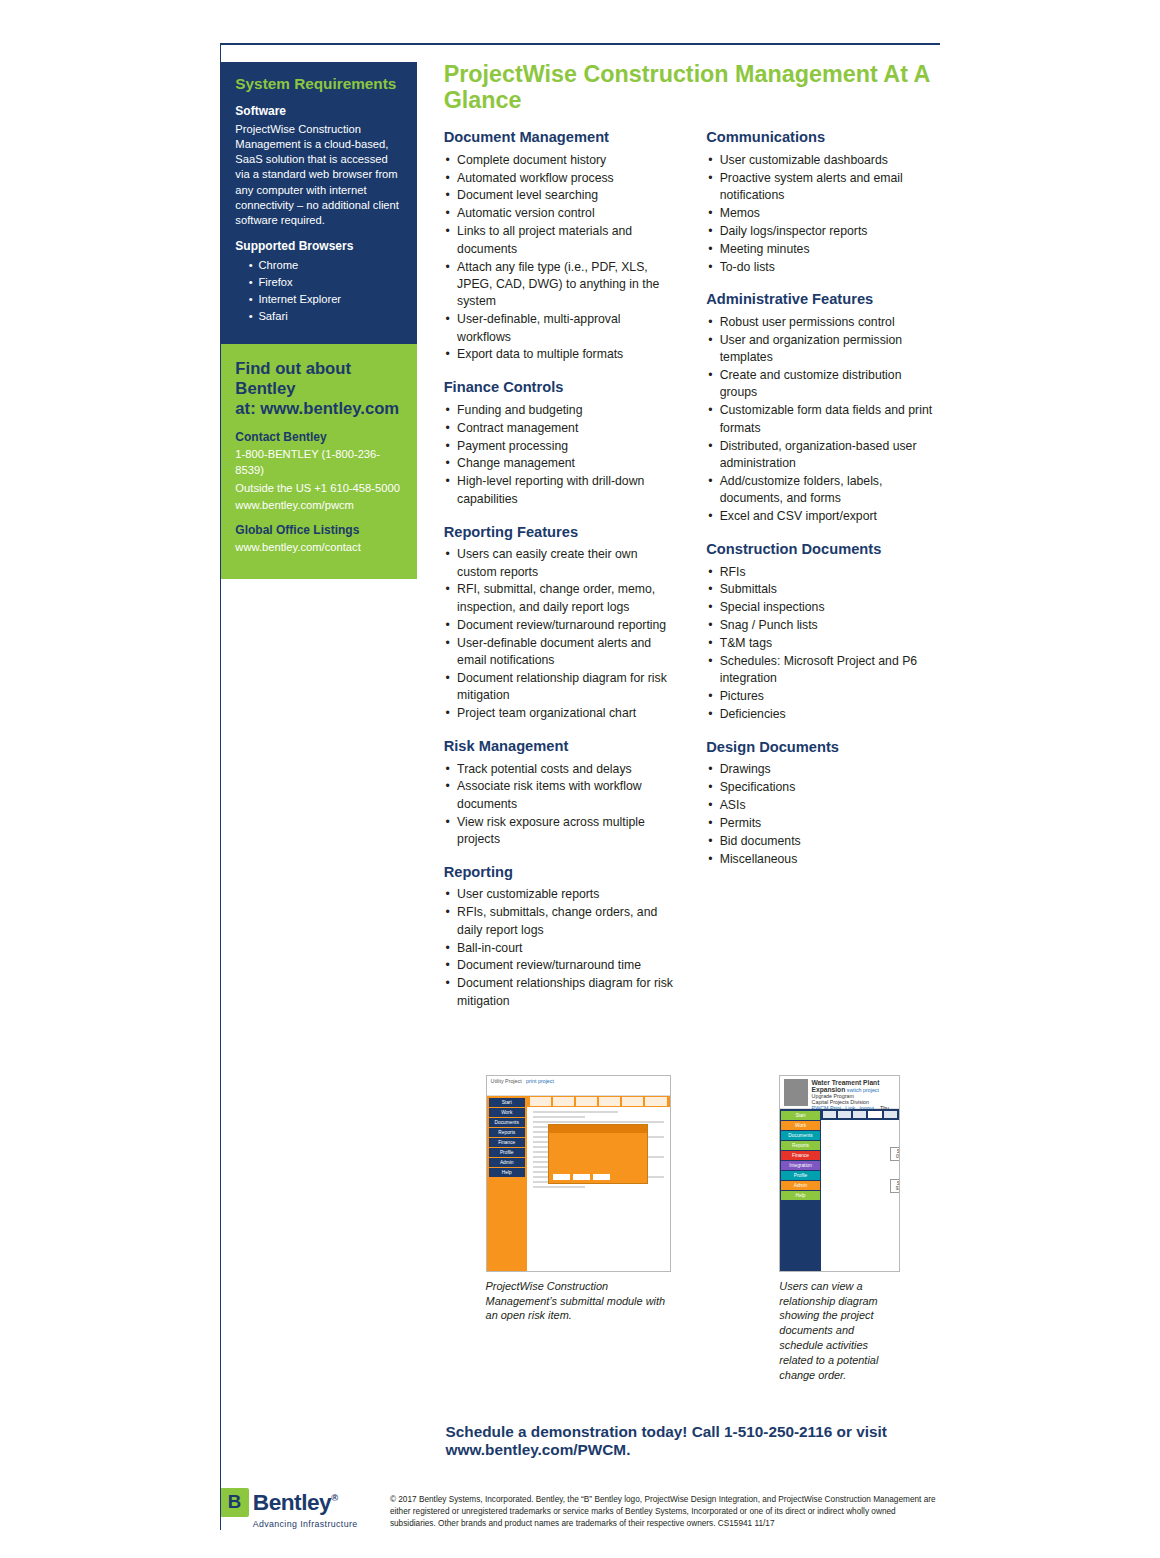System Requirements
Software
ProjectWise Construction Management is a cloud-based, SaaS solution that is accessed via a standard web browser from any computer with internet connectivity – no additional client software required.
Supported Browsers
Chrome
Firefox
Internet Explorer
Safari
Find out about Bentley
at: www.bentley.com
Contact Bentley
1-800-BENTLEY (1-800-236-8539)
Outside the US +1 610-458-5000
www.bentley.com/pwcm
Global Office Listings
www.bentley.com/contact
ProjectWise Construction Management At A Glance
Document Management
Complete document history
Automated workflow process
Document level searching
Automatic version control
Links to all project materials and documents
Attach any file type (i.e., PDF, XLS, JPEG, CAD, DWG) to anything in the system
User-definable, multi-approval workflows
Export data to multiple formats
Finance Controls
Funding and budgeting
Contract management
Payment processing
Change management
High-level reporting with drill-down capabilities
Reporting Features
Users can easily create their own custom reports
RFI, submittal, change order, memo, inspection, and daily report logs
Document review/turnaround reporting
User-definable document alerts and email notifications
Document relationship diagram for risk mitigation
Project team organizational chart
Risk Management
Track potential costs and delays
Associate risk items with workflow documents
View risk exposure across multiple projects
Reporting
User customizable reports
RFIs, submittals, change orders, and daily report logs
Ball-in-court
Document review/turnaround time
Document relationships diagram for risk mitigation
Communications
User customizable dashboards
Proactive system alerts and email notifications
Memos
Daily logs/inspector reports
Meeting minutes
To-do lists
Administrative Features
Robust user permissions control
User and organization permission templates
Create and customize distribution groups
Customizable form data fields and print formats
Distributed, organization-based user administration
Add/customize folders, labels, documents, and forms
Excel and CSV import/export
Construction Documents
RFIs
Submittals
Special inspections
Snag / Punch lists
T&M tags
Schedules: Microsoft Project and P6 integration
Pictures
Deficiencies
Design Documents
Drawings
Specifications
ASIs
Permits
Bid documents
Miscellaneous
Utility Project print project
Start Work Documents Reports Finance Profile Admin Help
ProjectWise Construction Management’s submittal module with an open risk item.
Water Treament Plant Expansion switch project
Upgrade Program
Capital Projects Division
PWCM Print Link logout Thu Jun 7 09:12:57 2012 Pacific
Start Work Documents Reports Finance Integration Profile Admin Help
Submittal 09/05/10 -
Submittal 920.59-1 -
Drawing s0361506
PCO # 1 - Additional
Submittal Response # 1 -
Rsn # 2 - Additional
RFI # 3 - Post for equipment
Activity # 33
Submittal 16140-1 -
Change Order # 1 - Change
Users can view a relationship diagram showing the project documents and schedule activities related to a potential change order.
Schedule a demonstration today! Call 1-510-250-2116 or visit www.bentley.com/PWCM.
B
Bentley®
Advancing Infrastructure
© 2017 Bentley Systems, Incorporated. Bentley, the “B” Bentley logo, ProjectWise Design Integration, and ProjectWise Construction Management are either registered or unregistered trademarks or service marks of Bentley Systems, Incorporated or one of its direct or indirect wholly owned subsidiaries. Other brands and product names are trademarks of their respective owners. CS15941 11/17